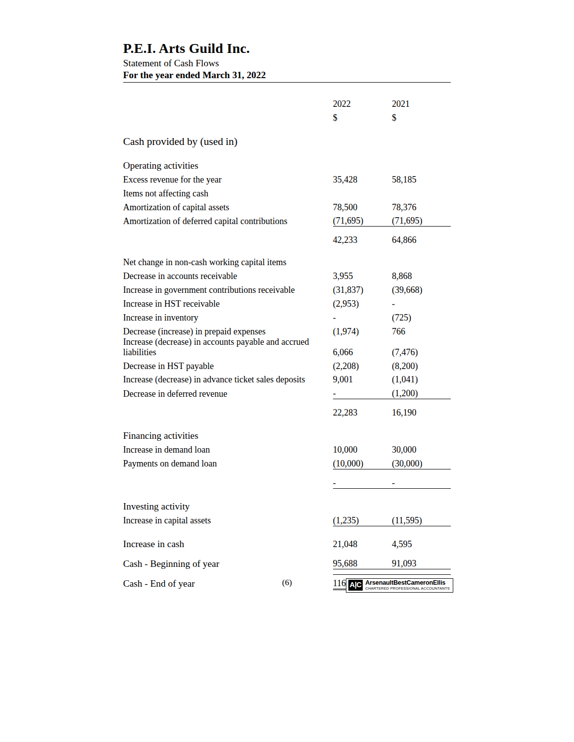P.E.I. Arts Guild Inc.
Statement of Cash Flows
For the year ended March 31, 2022
| | 2022 | 2021 |
| | $ | $ |
| Cash provided by (used in) | | |
| Operating activities | | |
| Excess revenue for the year | 35,428 | 58,185 |
| Items not affecting cash | | |
| Amortization of capital assets | 78,500 | 78,376 |
| Amortization of deferred capital contributions | (71,695) | (71,695) |
| | 42,233 | 64,866 |
| Net change in non-cash working capital items | | |
| Decrease in accounts receivable | 3,955 | 8,868 |
| Increase in government contributions receivable | (31,837) | (39,668) |
| Increase in HST receivable | (2,953) | - |
| Increase in inventory | - | (725) |
| Decrease (increase) in prepaid expenses | (1,974) | 766 |
| Increase (decrease) in accounts payable and accrued liabilities | 6,066 | (7,476) |
| Decrease in HST payable | (2,208) | (8,200) |
| Increase (decrease) in advance ticket sales deposits | 9,001 | (1,041) |
| Decrease in deferred revenue | - | (1,200) |
| | 22,283 | 16,190 |
| Financing activities | | |
| Increase in demand loan | 10,000 | 30,000 |
| Payments on demand loan | (10,000) | (30,000) |
| | - | - |
| Investing activity | | |
| Increase in capital assets | (1,235) | (11,595) |
| Increase in cash | 21,048 | 4,595 |
| Cash - Beginning of year | 95,688 | 91,093 |
| Cash - End of year | 116,736 | 95,688 |
(6)
A|C
ArsenaultBestCameronEllis
CHARTERED PROFESSIONAL ACCOUNTANTS